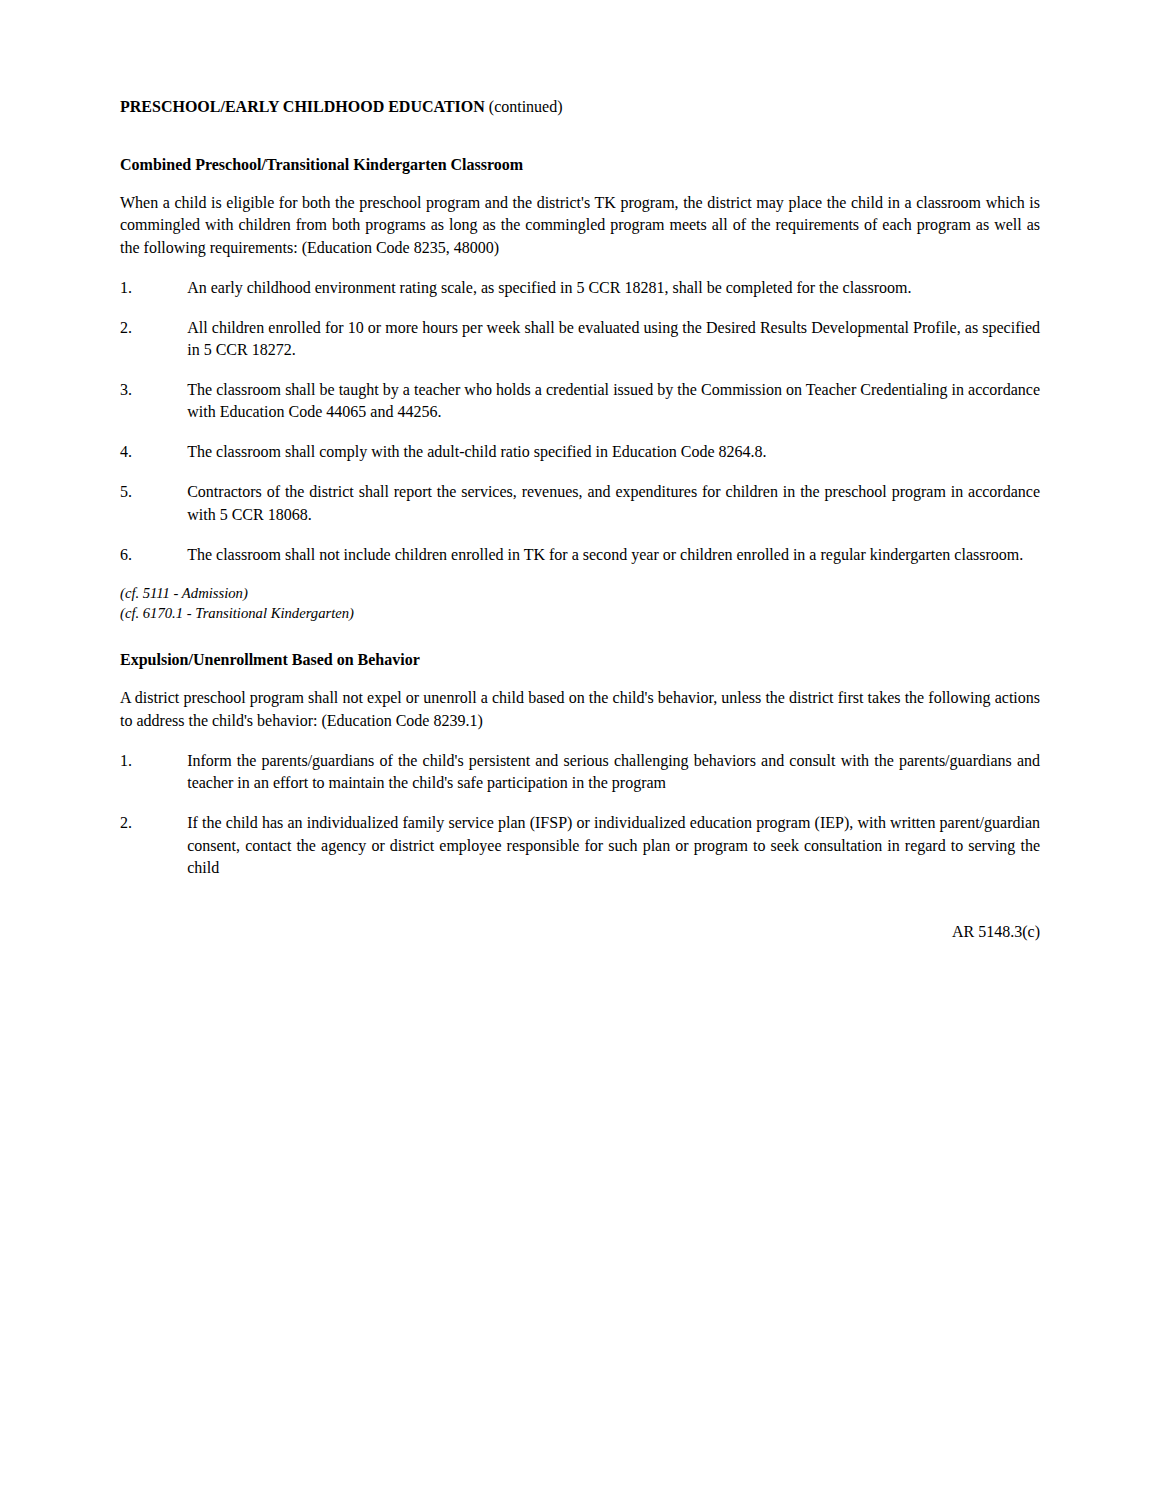Preschool/Early Childhood Education (continued)
Combined Preschool/Transitional Kindergarten Classroom
When a child is eligible for both the preschool program and the district's TK program, the district may place the child in a classroom which is commingled with children from both programs as long as the commingled program meets all of the requirements of each program as well as the following requirements: (Education Code 8235, 48000)
An early childhood environment rating scale, as specified in 5 CCR 18281, shall be completed for the classroom.
All children enrolled for 10 or more hours per week shall be evaluated using the Desired Results Developmental Profile, as specified in 5 CCR 18272.
The classroom shall be taught by a teacher who holds a credential issued by the Commission on Teacher Credentialing in accordance with Education Code 44065 and 44256.
The classroom shall comply with the adult-child ratio specified in Education Code 8264.8.
Contractors of the district shall report the services, revenues, and expenditures for children in the preschool program in accordance with 5 CCR 18068.
The classroom shall not include children enrolled in TK for a second year or children enrolled in a regular kindergarten classroom.
(cf. 5111 - Admission)
(cf. 6170.1 - Transitional Kindergarten)
Expulsion/Unenrollment Based on Behavior
A district preschool program shall not expel or unenroll a child based on the child's behavior, unless the district first takes the following actions to address the child's behavior: (Education Code 8239.1)
Inform the parents/guardians of the child's persistent and serious challenging behaviors and consult with the parents/guardians and teacher in an effort to maintain the child's safe participation in the program
If the child has an individualized family service plan (IFSP) or individualized education program (IEP), with written parent/guardian consent, contact the agency or district employee responsible for such plan or program to seek consultation in regard to serving the child
AR 5148.3(c)